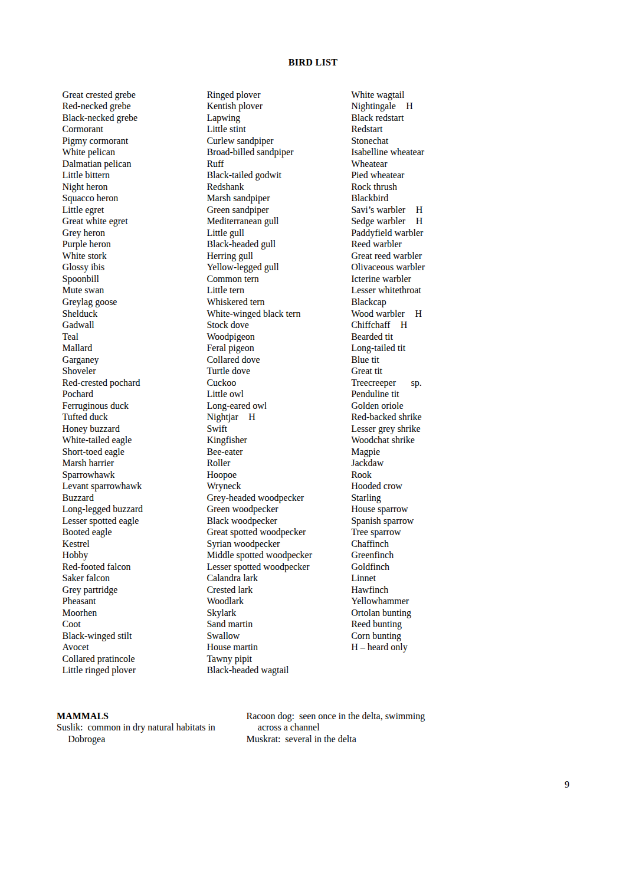BIRD LIST
Great crested grebe
Red-necked grebe
Black-necked grebe
Cormorant
Pigmy cormorant
White pelican
Dalmatian pelican
Little bittern
Night heron
Squacco heron
Little egret
Great white egret
Grey heron
Purple heron
White stork
Glossy ibis
Spoonbill
Mute swan
Greylag goose
Shelduck
Gadwall
Teal
Mallard
Garganey
Shoveler
Red-crested pochard
Pochard
Ferruginous duck
Tufted duck
Honey buzzard
White-tailed eagle
Short-toed eagle
Marsh harrier
Sparrowhawk
Levant sparrowhawk
Buzzard
Long-legged buzzard
Lesser spotted eagle
Booted eagle
Kestrel
Hobby
Red-footed falcon
Saker falcon
Grey partridge
Pheasant
Moorhen
Coot
Black-winged stilt
Avocet
Collared pratincole
Little ringed plover
Ringed plover
Kentish plover
Lapwing
Little stint
Curlew sandpiper
Broad-billed sandpiper
Ruff
Black-tailed godwit
Redshank
Marsh sandpiper
Green sandpiper
Mediterranean gull
Little gull
Black-headed gull
Herring gull
Yellow-legged gull
Common tern
Little tern
Whiskered tern
White-winged black tern
Stock dove
Woodpigeon
Feral pigeon
Collared dove
Turtle dove
Cuckoo
Little owl
Long-eared owl
NightjarH
Swift
Kingfisher
Bee-eater
Roller
Hoopoe
Wryneck
Grey-headed woodpecker
Green woodpecker
Black woodpecker
Great spotted woodpecker
Syrian woodpecker
Middle spotted woodpecker
Lesser spotted woodpecker
Calandra lark
Crested lark
Woodlark
Skylark
Sand martin
Swallow
House martin
Tawny pipit
Black-headed wagtail
White wagtail
NightingaleH
Black redstart
Redstart
Stonechat
Isabelline wheatear
Wheatear
Pied wheatear
Rock thrush
Blackbird
Savi’s warblerH
Sedge warblerH
Paddyfield warbler
Reed warbler
Great reed warbler
Olivaceous warbler
Icterine warbler
Lesser whitethroat
Blackcap
Wood warblerH
ChiffchaffH
Bearded tit
Long-tailed tit
Blue tit
Great tit
Treecreepersp.
Penduline tit
Golden oriole
Red-backed shrike
Lesser grey shrike
Woodchat shrike
Magpie
Jackdaw
Rook
Hooded crow
Starling
House sparrow
Spanish sparrow
Tree sparrow
Chaffinch
Greenfinch
Goldfinch
Linnet
Hawfinch
Yellowhammer
Ortolan bunting
Reed bunting
Corn bunting
H – heard only
Mammals
Suslik: common in dry natural habitats in
Dobrogea
Racoon dog: seen once in the delta, swimming
across a channel
Muskrat: several in the delta
9